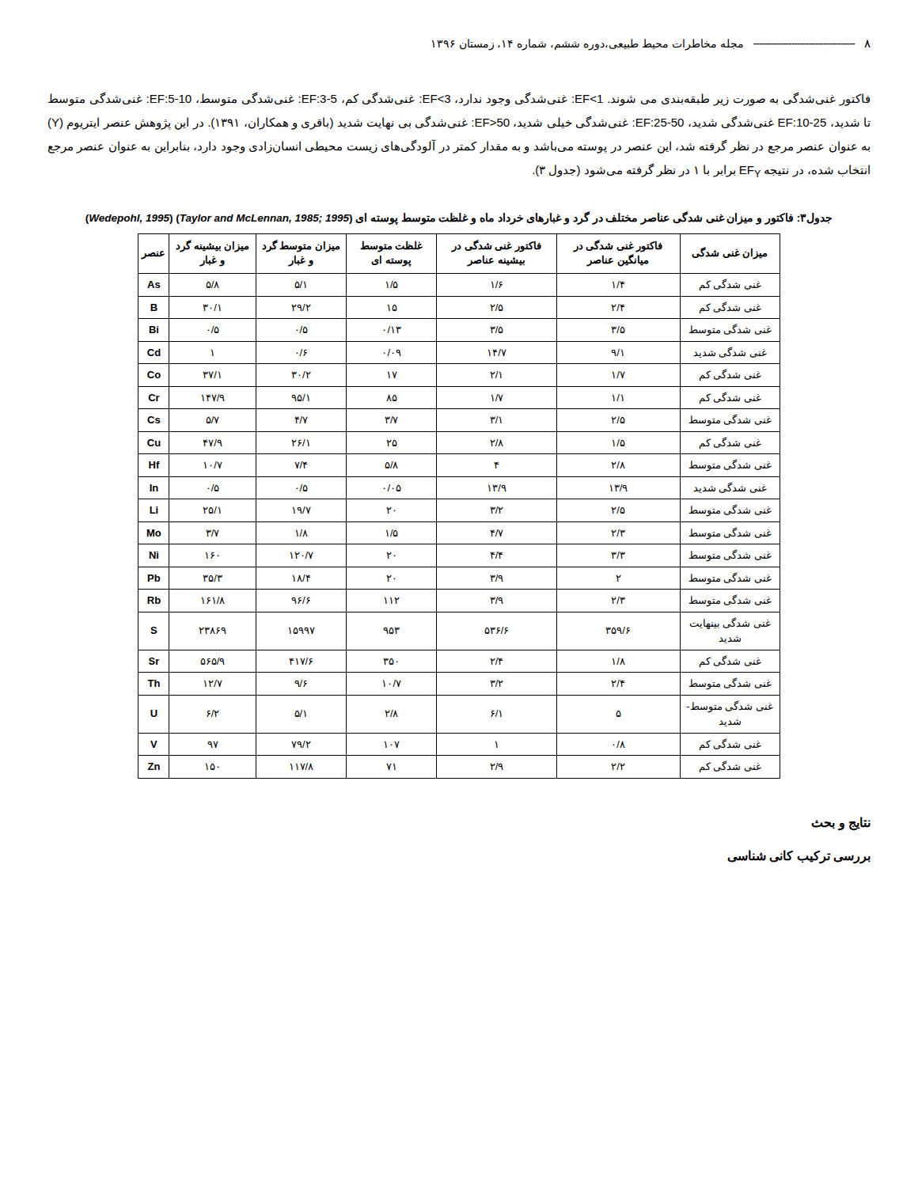۸ ----------------------------------- مجله مخاطرات محیط طبیعی،دوره ششم، شماره ۱۴، زمستان ۱۳۹۶
فاکتور غنی‌شدگی به صورت زیر طبقه‌بندی می شوند. EF<1: غنی‌شدگی وجود ندارد، EF<3: غنی‌شدگی کم، EF:3-5: غنی‌شدگی متوسط، EF:5-10: غنی‌شدگی متوسط تا شدید، EF:10-25 غنی‌شدگی شدید، EF:25-50: غنی‌شدگی خیلی شدید، EF>50: غنی‌شدگی بی نهایت شدید (باقری و همکاران، ۱۳۹۱). در این پژوهش عنصر ایتریوم (Y) به عنوان عنصر مرجع در نظر گرفته شد، این عنصر در پوسته می‌باشد و به مقدار کمتر در آلودگی‌های زیست محیطی انسان‌زادی وجود دارد، بنابراین به عنوان عنصر مرجع انتخاب شده، در نتیجه EFY برابر با ۱ در نظر گرفته می‌شود (جدول ۳).
جدول۳: فاکتور و میزان غنی شدگی عناصر مختلف در گرد و غبارهای خرداد ماه و غلظت متوسط پوسته ای (Taylor and McLennan, 1985; 1995) (Wedepohl, 1995)
| میزان غنی شدگی | فاکتور غنی شدگی در میانگین عناصر | فاکتور غنی شدگی در بیشینه عناصر | غلظت متوسط پوسته ای | میزان متوسط گرد و غبار | میزان بیشینه گرد و غبار | عنصر |
| --- | --- | --- | --- | --- | --- | --- |
| غنی شدگی کم | ۱/۴ | ۱/۶ | ۱/۵ | ۵/۱ | ۵/۸ | As |
| غنی شدگی کم | ۲/۴ | ۲/۵ | ۱۵ | ۲۹/۲ | ۳۰/۱ | B |
| غنی شدگی متوسط | ۳/۵ | ۳/۵ | ۰/۱۳ | ۰/۵ | ۰/۵ | Bi |
| غنی شدگی شدید | ۹/۱ | ۱۴/۷ | ۰/۰۹ | ۰/۶ | ۱ | Cd |
| غنی شدگی کم | ۱/۷ | ۲/۱ | ۱۷ | ۳۰/۲ | ۳۷/۱ | Co |
| غنی شدگی کم | ۱/۱ | ۱/۷ | ۸۵ | ۹۵/۱ | ۱۴۷/۹ | Cr |
| غنی شدگی متوسط | ۲/۵ | ۳/۱ | ۳/۷ | ۴/۷ | ۵/۷ | Cs |
| غنی شدگی کم | ۱/۵ | ۲/۸ | ۲۵ | ۲۶/۱ | ۴۷/۹ | Cu |
| غنی شدگی متوسط | ۲/۸ | ۴ | ۵/۸ | ۷/۴ | ۱۰/۷ | Hf |
| غنی شدگی شدید | ۱۳/۹ | ۱۳/۹ | ۰/۰۵ | ۰/۵ | ۰/۵ | In |
| غنی شدگی متوسط | ۲/۵ | ۳/۲ | ۲۰ | ۱۹/۷ | ۲۵/۱ | Li |
| غنی شدگی متوسط | ۲/۳ | ۴/۷ | ۱/۵ | ۱/۸ | ۳/۷ | Mo |
| غنی شدگی متوسط | ۳/۳ | ۴/۴ | ۲۰ | ۱۲۰/۷ | ۱۶۰ | Ni |
| غنی شدگی متوسط | ۲ | ۳/۹ | ۲۰ | ۱۸/۴ | ۳۵/۳ | Pb |
| غنی شدگی متوسط | ۲/۳ | ۳/۹ | ۱۱۲ | ۹۶/۶ | ۱۶۱/۸ | Rb |
| غنی شدگی بینهایت شدید | ۳۵۹/۶ | ۵۳۶/۶ | ۹۵۳ | ۱۵۹۹۷ | ۲۳۸۶۹ | S |
| غنی شدگی کم | ۱/۸ | ۲/۴ | ۳۵۰ | ۴۱۷/۶ | ۵۶۵/۹ | Sr |
| غنی شدگی متوسط | ۲/۴ | ۳/۲ | ۱۰/۷ | ۹/۶ | ۱۲/۷ | Th |
| غنی شدگی متوسط- شدید | ۵ | ۶/۱ | ۲/۸ | ۵/۱ | ۶/۲ | U |
| غنی شدگی کم | ۰/۸ | ۱ | ۱۰۷ | ۷۹/۲ | ۹۷ | V |
| غنی شدگی کم | ۲/۲ | ۲/۹ | ۷۱ | ۱۱۷/۸ | ۱۵۰ | Zn |
نتایج و بحث
بررسی ترکیب کانی شناسی